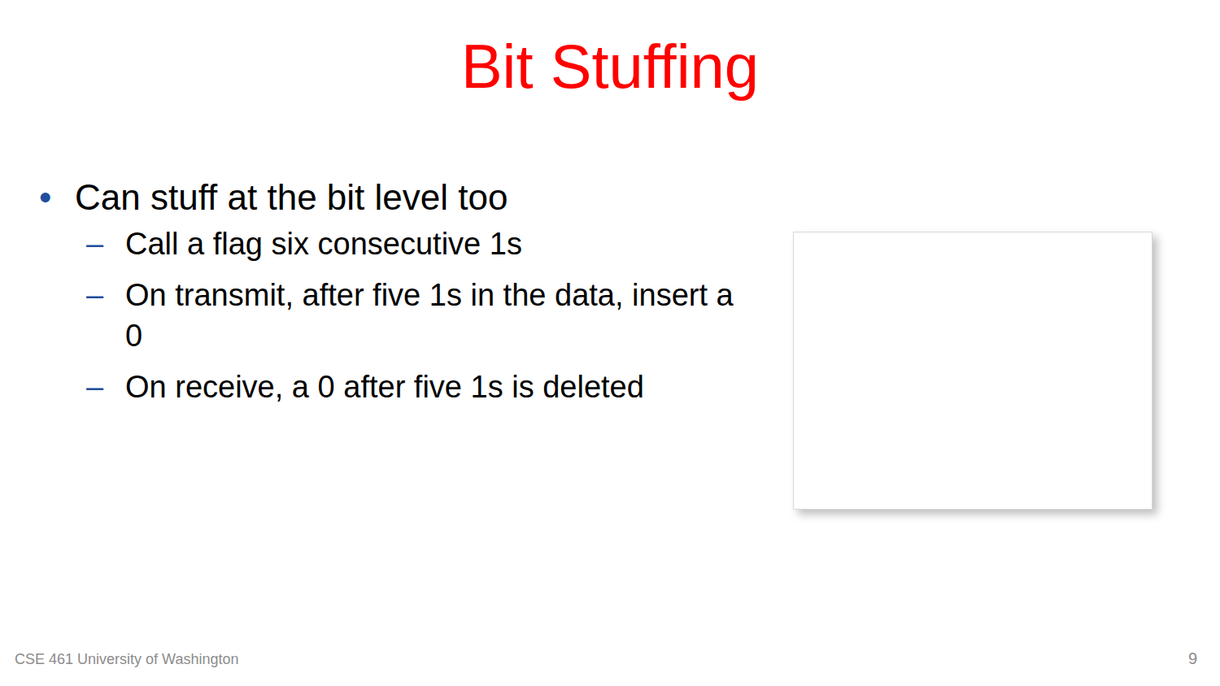Bit Stuffing
Can stuff at the bit level too
Call a flag six consecutive 1s
On transmit, after five 1s in the data, insert a 0
On receive, a 0 after five 1s is deleted
CSE 461 University of Washington
9